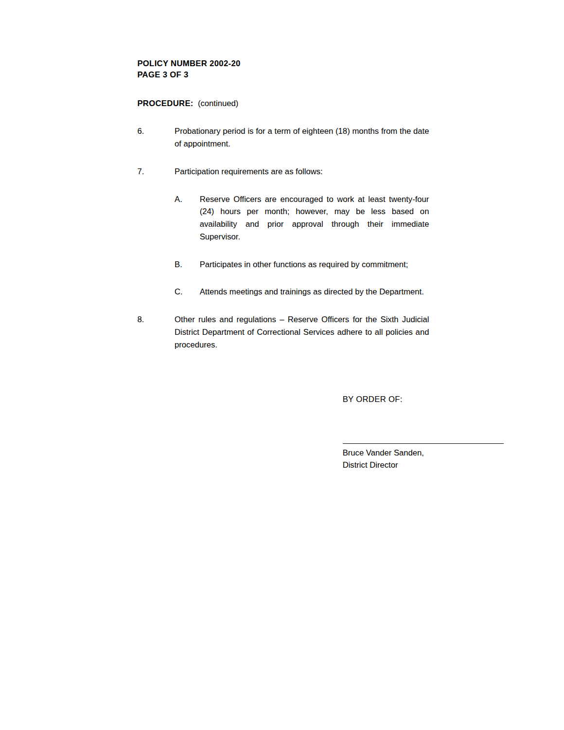POLICY NUMBER 2002-20
PAGE 3 OF 3
PROCEDURE: (continued)
6. Probationary period is for a term of eighteen (18) months from the date of appointment.
7. Participation requirements are as follows:
A. Reserve Officers are encouraged to work at least twenty-four (24) hours per month; however, may be less based on availability and prior approval through their immediate Supervisor.
B. Participates in other functions as required by commitment;
C. Attends meetings and trainings as directed by the Department.
8. Other rules and regulations – Reserve Officers for the Sixth Judicial District Department of Correctional Services adhere to all policies and procedures.
BY ORDER OF:
Bruce Vander Sanden, District Director